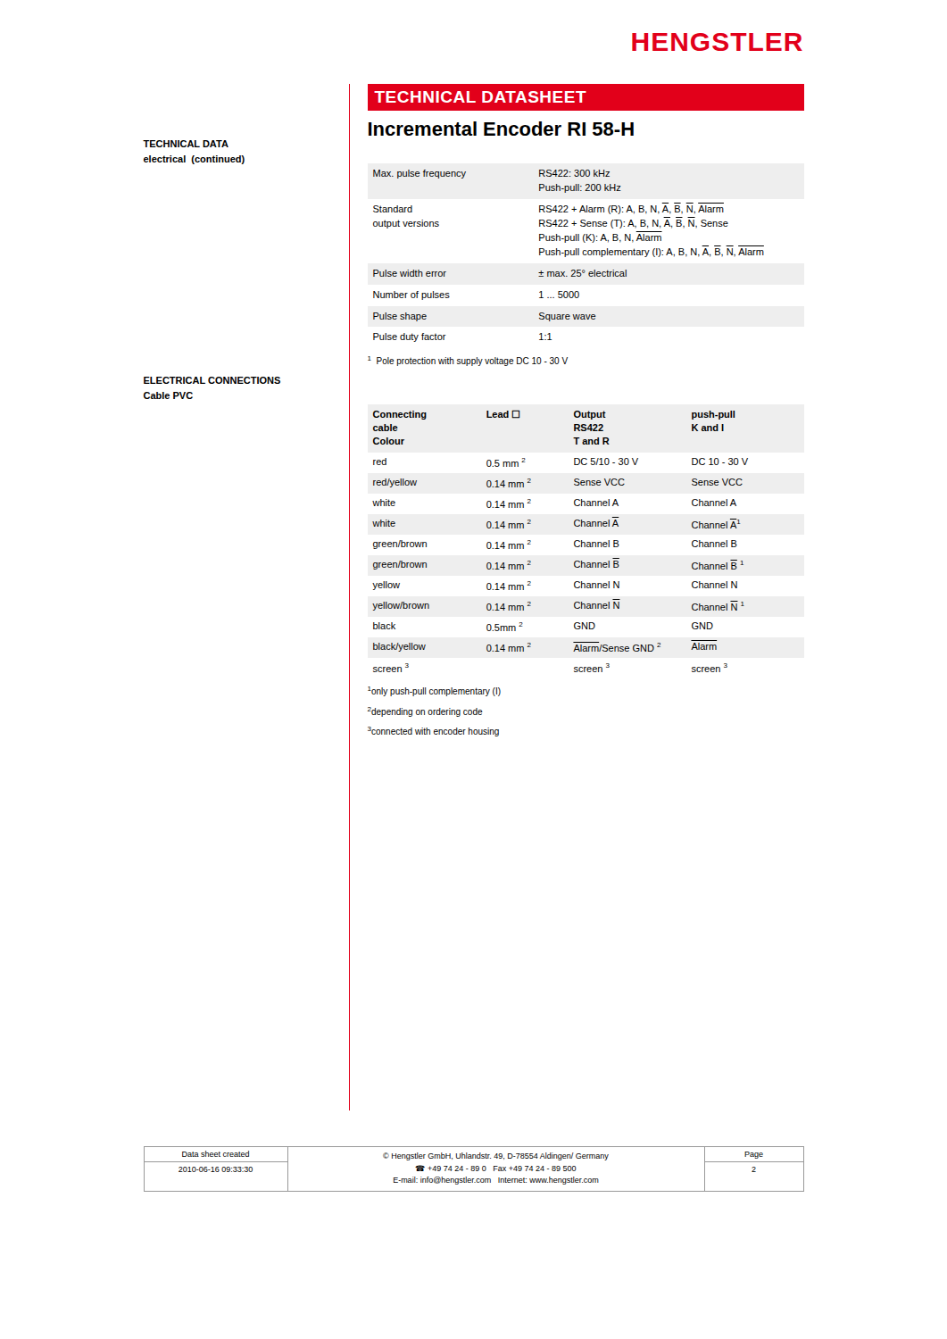HENGSTLER
TECHNICAL DATA
electrical (continued)
ELECTRICAL CONNECTIONS
Cable PVC
TECHNICAL DATASHEET
Incremental Encoder RI 58-H
| Max. pulse frequency | RS422: 300 kHz Push-pull: 200 kHz |
| Standard output versions | RS422 + Alarm (R): A, B, N, A , B , N , Alarm RS422 + Sense (T): A, B, N, A , B , N , Sense Push-pull (K): A, B, N, Alarm Push-pull complementary (I): A, B, N, A , B , N , Alarm |
| Pulse width error | ± max. 25° electrical |
| Number of pulses | 1 ... 5000 |
| Pulse shape | Square wave |
| Pulse duty factor | 1:1 |
1 Pole protection with supply voltage DC 10 - 30 V
| Connecting cable Colour | Lead ☐ | Output RS422 T and R | push-pull K and I |
| --- | --- | --- | --- |
| red | 0.5 mm 2 | DC 5/10 - 30 V | DC 10 - 30 V |
| red/yellow | 0.14 mm 2 | Sense VCC | Sense VCC |
| white | 0.14 mm 2 | Channel A | Channel A |
| white | 0.14 mm 2 | Channel A | Channel A 1 |
| green/brown | 0.14 mm 2 | Channel B | Channel B |
| green/brown | 0.14 mm 2 | Channel B | Channel B 1 |
| yellow | 0.14 mm 2 | Channel N | Channel N |
| yellow/brown | 0.14 mm 2 | Channel N | Channel N 1 |
| black | 0.5mm 2 | GND | GND |
| black/yellow | 0.14 mm 2 | Alarm /Sense GND 2 | Alarm |
| screen 3 | | screen 3 | screen 3 |
1only push-pull complementary (I)
2depending on ordering code
3connected with encoder housing
Data sheet created
2010-06-16 09:33:30
© Hengstler GmbH, Uhlandstr. 49, D-78554 Aldingen/ Germany
☎ +49 74 24 - 89 0 Fax +49 74 24 - 89 500
E-mail: info@hengstler.com Internet: www.hengstler.com
Page
2